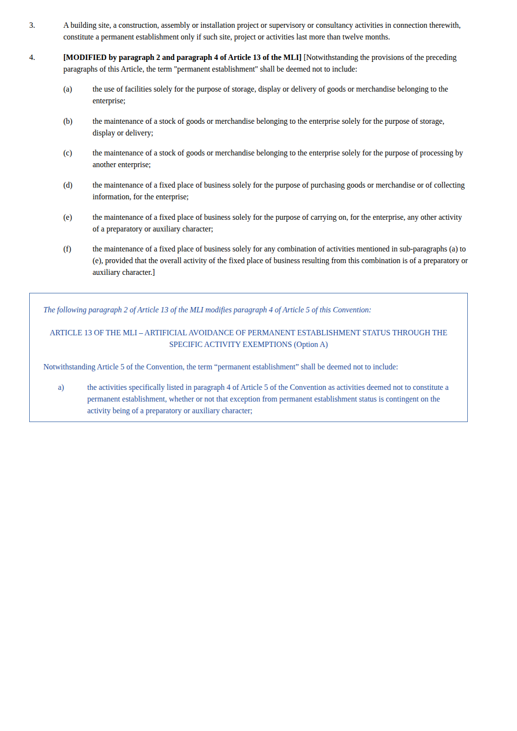3.
A building site, a construction, assembly or installation project or supervisory or consultancy activities in connection therewith, constitute a permanent establishment only if such site, project or activities last more than twelve months.
4.
[MODIFIED by paragraph 2 and paragraph 4 of Article 13 of the MLI] [Notwithstanding the provisions of the preceding paragraphs of this Article, the term "permanent establishment" shall be deemed not to include:
(a) the use of facilities solely for the purpose of storage, display or delivery of goods or merchandise belonging to the enterprise;
(b) the maintenance of a stock of goods or merchandise belonging to the enterprise solely for the purpose of storage, display or delivery;
(c) the maintenance of a stock of goods or merchandise belonging to the enterprise solely for the purpose of processing by another enterprise;
(d) the maintenance of a fixed place of business solely for the purpose of purchasing goods or merchandise or of collecting information, for the enterprise;
(e) the maintenance of a fixed place of business solely for the purpose of carrying on, for the enterprise, any other activity of a preparatory or auxiliary character;
(f) the maintenance of a fixed place of business solely for any combination of activities mentioned in sub-paragraphs (a) to (e), provided that the overall activity of the fixed place of business resulting from this combination is of a preparatory or auxiliary character.]
The following paragraph 2 of Article 13 of the MLI modifies paragraph 4 of Article 5 of this Convention:
ARTICLE 13 OF THE MLI – ARTIFICIAL AVOIDANCE OF PERMANENT ESTABLISHMENT STATUS THROUGH THE SPECIFIC ACTIVITY EXEMPTIONS (Option A)
Notwithstanding Article 5 of the Convention, the term “permanent establishment” shall be deemed not to include:
a) the activities specifically listed in paragraph 4 of Article 5 of the Convention as activities deemed not to constitute a permanent establishment, whether or not that exception from permanent establishment status is contingent on the activity being of a preparatory or auxiliary character;